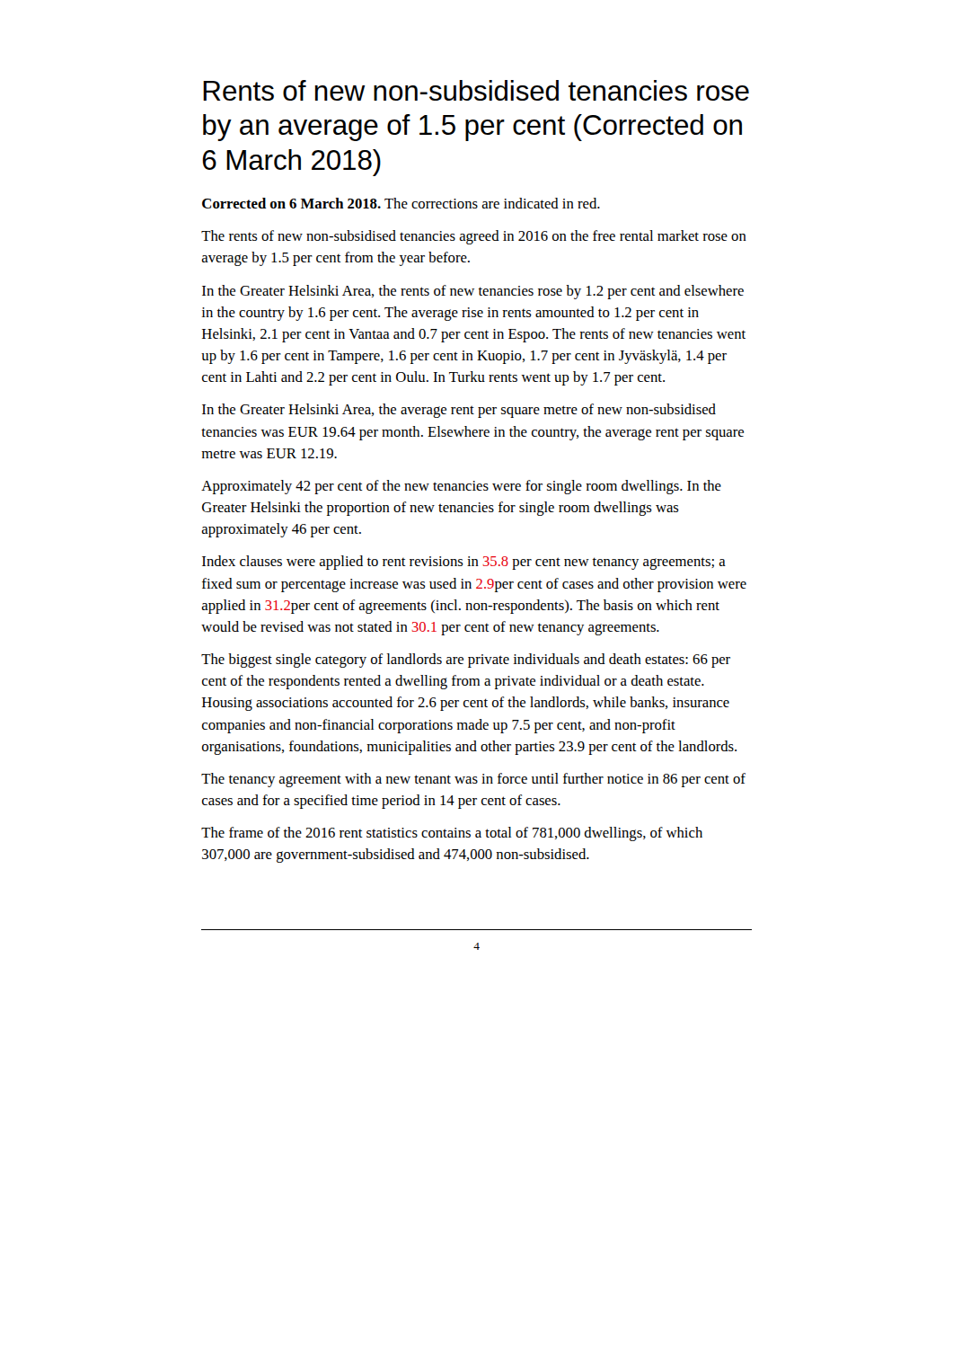Rents of new non-subsidised tenancies rose by an average of 1.5 per cent (Corrected on 6 March 2018)
Corrected on 6 March 2018. The corrections are indicated in red.
The rents of new non-subsidised tenancies agreed in 2016 on the free rental market rose on average by 1.5 per cent from the year before.
In the Greater Helsinki Area, the rents of new tenancies rose by 1.2 per cent and elsewhere in the country by 1.6 per cent. The average rise in rents amounted to 1.2 per cent in Helsinki, 2.1 per cent in Vantaa and 0.7 per cent in Espoo. The rents of new tenancies went up by 1.6 per cent in Tampere, 1.6 per cent in Kuopio, 1.7 per cent in Jyväskylä, 1.4 per cent in Lahti and 2.2 per cent in Oulu. In Turku rents went up by 1.7 per cent.
In the Greater Helsinki Area, the average rent per square metre of new non-subsidised tenancies was EUR 19.64 per month. Elsewhere in the country, the average rent per square metre was EUR 12.19.
Approximately 42 per cent of the new tenancies were for single room dwellings. In the Greater Helsinki the proportion of new tenancies for single room dwellings was approximately 46 per cent.
Index clauses were applied to rent revisions in 35.8 per cent new tenancy agreements; a fixed sum or percentage increase was used in 2.9per cent of cases and other provision were applied in 31.2per cent of agreements (incl. non-respondents). The basis on which rent would be revised was not stated in 30.1 per cent of new tenancy agreements.
The biggest single category of landlords are private individuals and death estates: 66 per cent of the respondents rented a dwelling from a private individual or a death estate. Housing associations accounted for 2.6 per cent of the landlords, while banks, insurance companies and non-financial corporations made up 7.5 per cent, and non-profit organisations, foundations, municipalities and other parties 23.9 per cent of the landlords.
The tenancy agreement with a new tenant was in force until further notice in 86 per cent of cases and for a specified time period in 14 per cent of cases.
The frame of the 2016 rent statistics contains a total of 781,000 dwellings, of which 307,000 are government-subsidised and 474,000 non-subsidised.
4